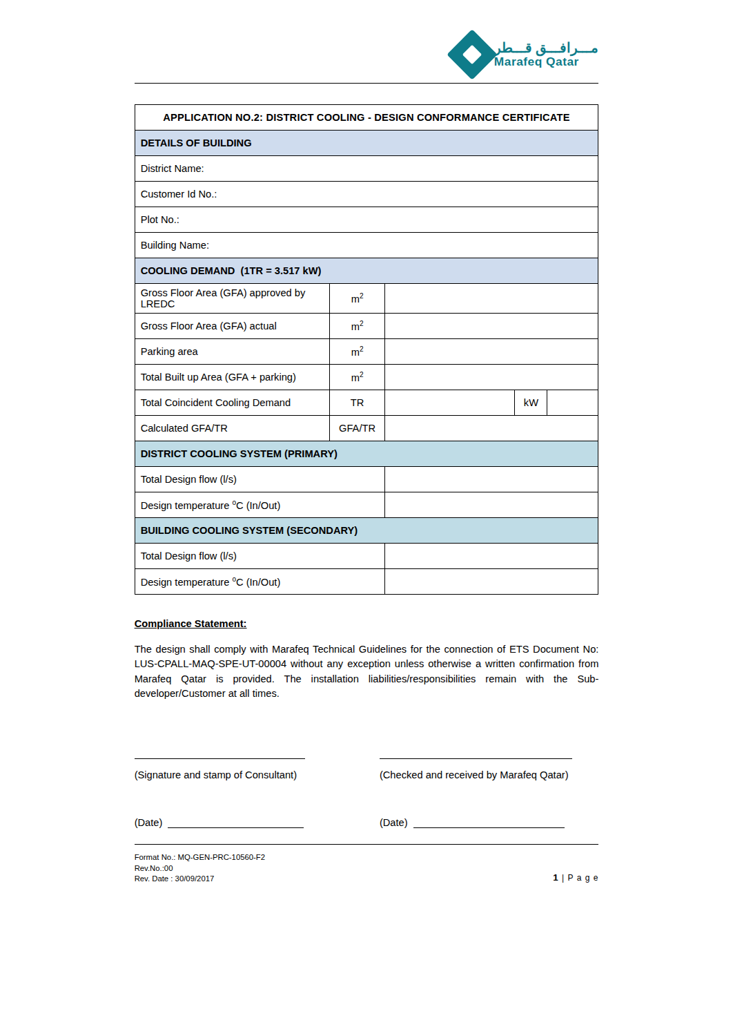مـــرافـــق قـــطر
Marafeq Qatar
| APPLICATION NO.2: DISTRICT COOLING - DESIGN CONFORMANCE CERTIFICATE |
| DETAILS OF BUILDING |
| District Name: |
| Customer Id No.: |
| Plot No.: |
| Building Name: |
| COOLING DEMAND (1TR = 3.517 kW) |
| Gross Floor Area (GFA) approved by LREDC | m 2 | |
| Gross Floor Area (GFA) actual | m 2 | |
| Parking area | m 2 | |
| Total Built up Area (GFA + parking) | m 2 | |
| Total Coincident Cooling Demand | TR | | kW | |
| Calculated GFA/TR | GFA/TR | |
| DISTRICT COOLING SYSTEM (PRIMARY) |
| Total Design flow (l/s) | |
| Design temperature o C (In/Out) | |
| BUILDING COOLING SYSTEM (SECONDARY) |
| Total Design flow (l/s) | |
| Design temperature o C (In/Out) | |
Compliance Statement:
The design shall comply with Marafeq Technical Guidelines for the connection of ETS Document No: LUS-CPALL-MAQ-SPE-UT-00004 without any exception unless otherwise a written confirmation from Marafeq Qatar is provided. The installation liabilities/responsibilities remain with the Sub-developer/Customer at all times.
(Signature and stamp of Consultant)
(Date)
(Checked and received by Marafeq Qatar)
(Date)
Format No.: MQ-GEN-PRC-10560-F2
Rev.No.:00
Rev. Date : 30/09/2017
1 | P a g e